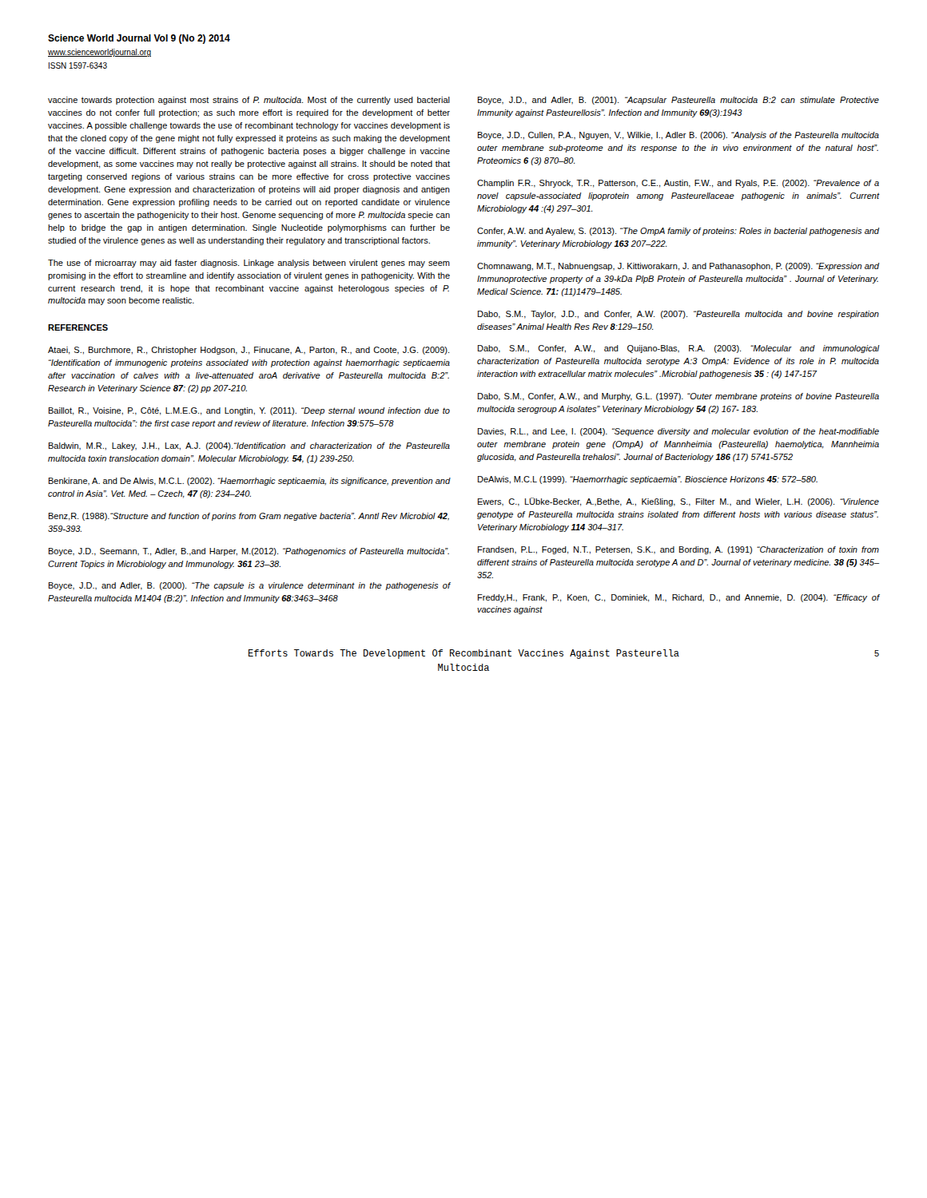Science World Journal Vol 9 (No 2) 2014
www.scienceworldjournal.org
ISSN 1597-6343
vaccine towards protection against most strains of P. multocida. Most of the currently used bacterial vaccines do not confer full protection; as such more effort is required for the development of better vaccines. A possible challenge towards the use of recombinant technology for vaccines development is that the cloned copy of the gene might not fully expressed it proteins as such making the development of the vaccine difficult. Different strains of pathogenic bacteria poses a bigger challenge in vaccine development, as some vaccines may not really be protective against all strains. It should be noted that targeting conserved regions of various strains can be more effective for cross protective vaccines development. Gene expression and characterization of proteins will aid proper diagnosis and antigen determination. Gene expression profiling needs to be carried out on reported candidate or virulence genes to ascertain the pathogenicity to their host. Genome sequencing of more P. multocida specie can help to bridge the gap in antigen determination. Single Nucleotide polymorphisms can further be studied of the virulence genes as well as understanding their regulatory and transcriptional factors.
The use of microarray may aid faster diagnosis. Linkage analysis between virulent genes may seem promising in the effort to streamline and identify association of virulent genes in pathogenicity. With the current research trend, it is hope that recombinant vaccine against heterologous species of P. multocida may soon become realistic.
REFERENCES
Ataei, S., Burchmore, R., Christopher Hodgson, J., Finucane, A., Parton, R., and Coote, J.G. (2009). “Identification of immunogenic proteins associated with protection against haemorrhagic septicaemia after vaccination of calves with a live-attenuated aroA derivative of Pasteurella multocida B:2”. Research in Veterinary Science 87: (2) pp 207-210.
Baillot, R., Voisine, P., Côté, L.M.E.G., and Longtin, Y. (2011). “Deep sternal wound infection due to Pasteurella multocida”: the first case report and review of literature. Infection 39:575–578
Baldwin, M.R., Lakey, J.H., Lax, A.J. (2004).“Identification and characterization of the Pasteurella multocida toxin translocation domain”. Molecular Microbiology. 54, (1) 239-250.
Benkirane, A. and De Alwis, M.C.L. (2002). “Haemorrhagic septicaemia, its significance, prevention and control in Asia”. Vet. Med. – Czech, 47 (8): 234–240.
Benz,R. (1988).“Structure and function of porins from Gram negative bacteria”. Anntl Rev Microbiol 42, 359-393.
Boyce, J.D., Seemann, T., Adler, B.,and Harper, M.(2012). “Pathogenomics of Pasteurella multocida”. Current Topics in Microbiology and Immunology. 361 23–38.
Boyce, J.D., and Adler, B. (2000). “The capsule is a virulence determinant in the pathogenesis of Pasteurella multocida M1404 (B:2)”. Infection and Immunity 68:3463–3468
Boyce, J.D., and Adler, B. (2001). “Acapsular Pasteurella multocida B:2 can stimulate Protective Immunity against Pasteurellosis”. Infection and Immunity 69(3):1943
Boyce, J.D., Cullen, P.A., Nguyen, V., Wilkie, I., Adler B. (2006). “Analysis of the Pasteurella multocida outer membrane sub-proteome and its response to the in vivo environment of the natural host”. Proteomics 6 (3) 870–80.
Champlin F.R., Shryock, T.R., Patterson, C.E., Austin, F.W., and Ryals, P.E. (2002). “Prevalence of a novel capsule-associated lipoprotein among Pasteurellaceae pathogenic in animals”. Current Microbiology 44 :(4) 297–301.
Confer, A.W. and Ayalew, S. (2013). “The OmpA family of proteins: Roles in bacterial pathogenesis and immunity”. Veterinary Microbiology 163 207–222.
Chomnawang, M.T., Nabnuengsap, J. Kittiworakarn, J. and Pathanasophon, P. (2009). “Expression and Immunoprotective property of a 39-kDa PlpB Protein of Pasteurella multocida” . Journal of Veterinary. Medical Science. 71: (11)1479–1485.
Dabo, S.M., Taylor, J.D., and Confer, A.W. (2007). “Pasteurella multocida and bovine respiration diseases” Animal Health Res Rev 8:129–150.
Dabo, S.M., Confer, A.W., and Quijano-Blas, R.A. (2003). “Molecular and immunological characterization of Pasteurella multocida serotype A:3 OmpA: Evidence of its role in P. multocida interaction with extracellular matrix molecules” .Microbial pathogenesis 35 : (4) 147-157
Dabo, S.M., Confer, A.W., and Murphy, G.L. (1997). “Outer membrane proteins of bovine Pasteurella multocida serogroup A isolates” Veterinary Microbiology 54 (2) 167- 183.
Davies, R.L., and Lee, I. (2004). “Sequence diversity and molecular evolution of the heat-modifiable outer membrane protein gene (OmpA) of Mannheimia (Pasteurella) haemolytica, Mannheimia glucosida, and Pasteurella trehalosi”. Journal of Bacteriology 186 (17) 5741-5752
DeAlwis, M.C.L (1999). “Haemorrhagic septicaemia”. Bioscience Horizons 45: 572–580.
Ewers, C., LÜbke-Becker, A.,Bethe, A., Kießling, S., Filter M., and Wieler, L.H. (2006). “Virulence genotype of Pasteurella multocida strains isolated from different hosts with various disease status”. Veterinary Microbiology 114 304–317.
Frandsen, P.L., Foged, N.T., Petersen, S.K., and Bording, A. (1991) “Characterization of toxin from different strains of Pasteurella multocida serotype A and D”. Journal of veterinary medicine. 38 (5) 345–352.
Freddy,H., Frank, P., Koen, C., Dominiek, M., Richard, D., and Annemie, D. (2004). “Efficacy of vaccines against
Efforts Towards The Development Of Recombinant Vaccines Against Pasteurella Multocida
5